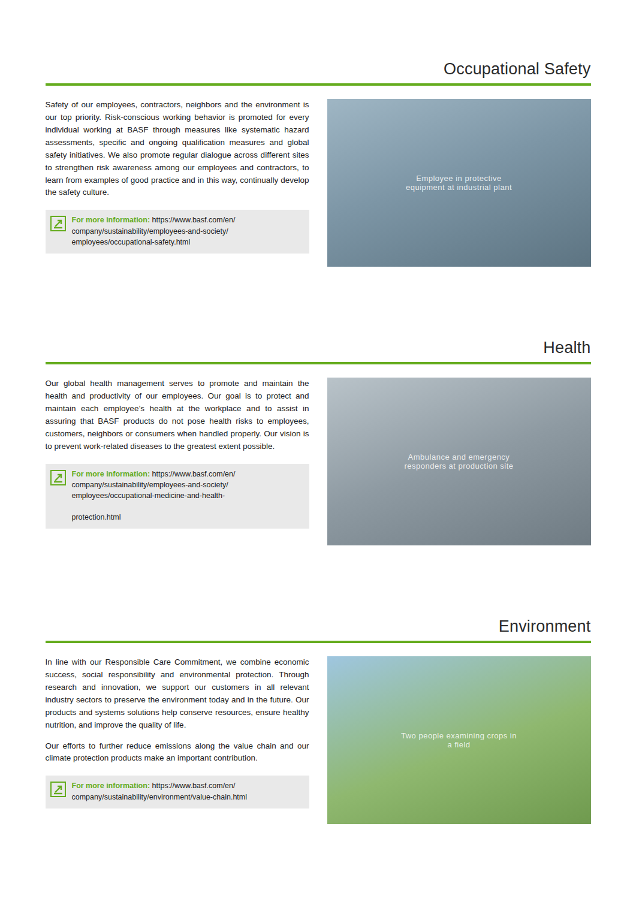Occupational Safety
Safety of our employees, contractors, neighbors and the environment is our top priority. Risk-conscious working behavior is promoted for every individual working at BASF through measures like systematic hazard assessments, specific and ongoing qualification measures and global safety initiatives. We also promote regular dialogue across different sites to strengthen risk awareness among our employees and contractors, to learn from examples of good practice and in this way, continually develop the safety culture.
For more information: https://www.basf.com/en/
company/sustainability/employees-and-society/
employees/occupational-safety.html
Employee in protective equipment at industrial plant
Health
Our global health management serves to promote and maintain the health and productivity of our employees. Our goal is to protect and maintain each employee’s health at the workplace and to assist in assuring that BASF products do not pose health risks to employees, customers, neighbors or consumers when handled properly. Our vision is to prevent work-related diseases to the greatest extent possible.
For more information: https://www.basf.com/en/
company/sustainability/employees-and-society/
employees/occupational-medicine-and-health-
protection.html
Ambulance and emergency responders at production site
Environment
In line with our Responsible Care Commitment, we combine economic success, social responsibility and environmental protection. Through research and innovation, we support our customers in all relevant industry sectors to preserve the environment today and in the future. Our products and systems solutions help conserve resources, ensure healthy nutrition, and improve the quality of life.
Our efforts to further reduce emissions along the value chain and our climate protection products make an important contribution.
For more information: https://www.basf.com/en/
company/sustainability/environment/value-chain.html
Two people examining crops in a field